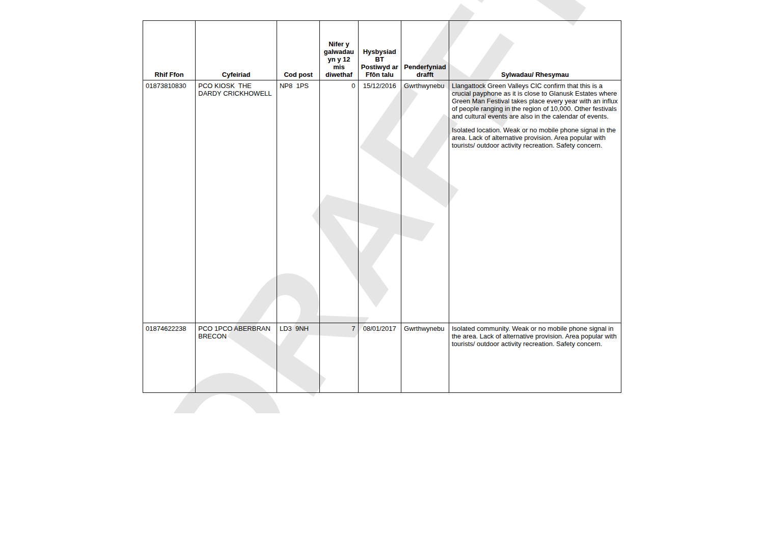DRAFFT
| Rhif Ffon | Cyfeiriad | Cod post | Nifer y galwadau yn y 12 mis diwethaf | Hysbysiad BT Postiwyd ar Ffôn talu | Penderfyniad drafft | Sylwadau/ Rhesymau |
| --- | --- | --- | --- | --- | --- | --- |
| 01873810830 | PCO KIOSK THE DARDY CRICKHOWELL | NP8 1PS | 0 | 15/12/2016 | Gwrthwynebu | Llangattock Green Valleys CIC confirm that this is a crucial payphone as it is close to Glanusk Estates where Green Man Festival takes place every year with an influx of people ranging in the region of 10,000. Other festivals and cultural events are also in the calendar of events. Isolated location. Weak or no mobile phone signal in the area. Lack of alternative provision. Area popular with tourists/ outdoor activity recreation. Safety concern. |
| 01874622238 | PCO 1PCO ABERBRAN BRECON | LD3 9NH | 7 | 08/01/2017 | Gwrthwynebu | Isolated community. Weak or no mobile phone signal in the area. Lack of alternative provision. Area popular with tourists/ outdoor activity recreation. Safety concern. |